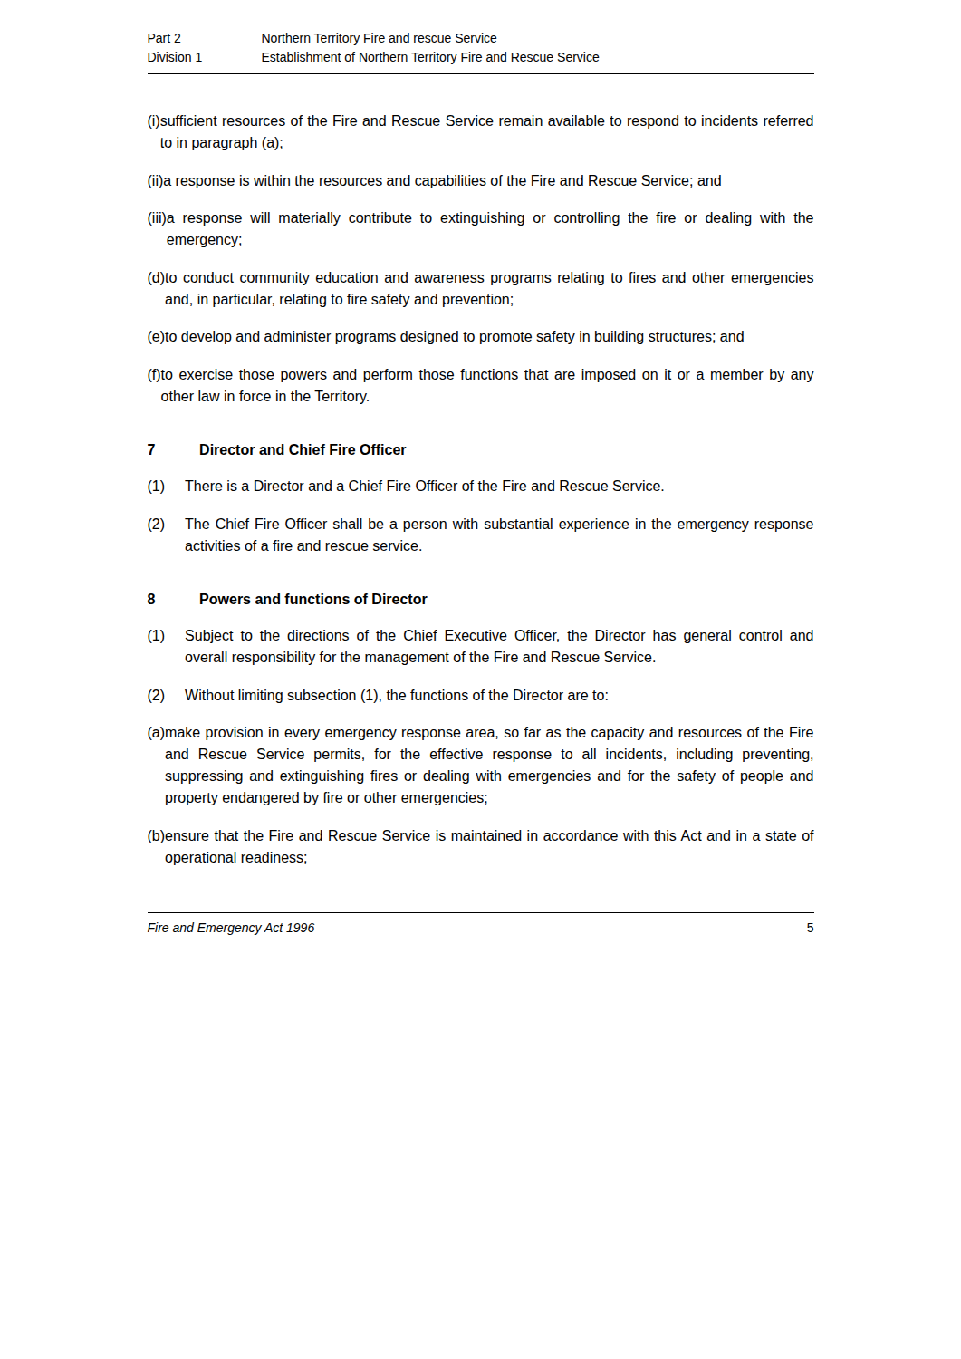Part 2
Division 1
Northern Territory Fire and rescue Service
Establishment of Northern Territory Fire and Rescue Service
(i) sufficient resources of the Fire and Rescue Service remain available to respond to incidents referred to in paragraph (a);
(ii) a response is within the resources and capabilities of the Fire and Rescue Service; and
(iii) a response will materially contribute to extinguishing or controlling the fire or dealing with the emergency;
(d) to conduct community education and awareness programs relating to fires and other emergencies and, in particular, relating to fire safety and prevention;
(e) to develop and administer programs designed to promote safety in building structures; and
(f) to exercise those powers and perform those functions that are imposed on it or a member by any other law in force in the Territory.
7 Director and Chief Fire Officer
(1) There is a Director and a Chief Fire Officer of the Fire and Rescue Service.
(2) The Chief Fire Officer shall be a person with substantial experience in the emergency response activities of a fire and rescue service.
8 Powers and functions of Director
(1) Subject to the directions of the Chief Executive Officer, the Director has general control and overall responsibility for the management of the Fire and Rescue Service.
(2) Without limiting subsection (1), the functions of the Director are to:
(a) make provision in every emergency response area, so far as the capacity and resources of the Fire and Rescue Service permits, for the effective response to all incidents, including preventing, suppressing and extinguishing fires or dealing with emergencies and for the safety of people and property endangered by fire or other emergencies;
(b) ensure that the Fire and Rescue Service is maintained in accordance with this Act and in a state of operational readiness;
Fire and Emergency Act 1996 5